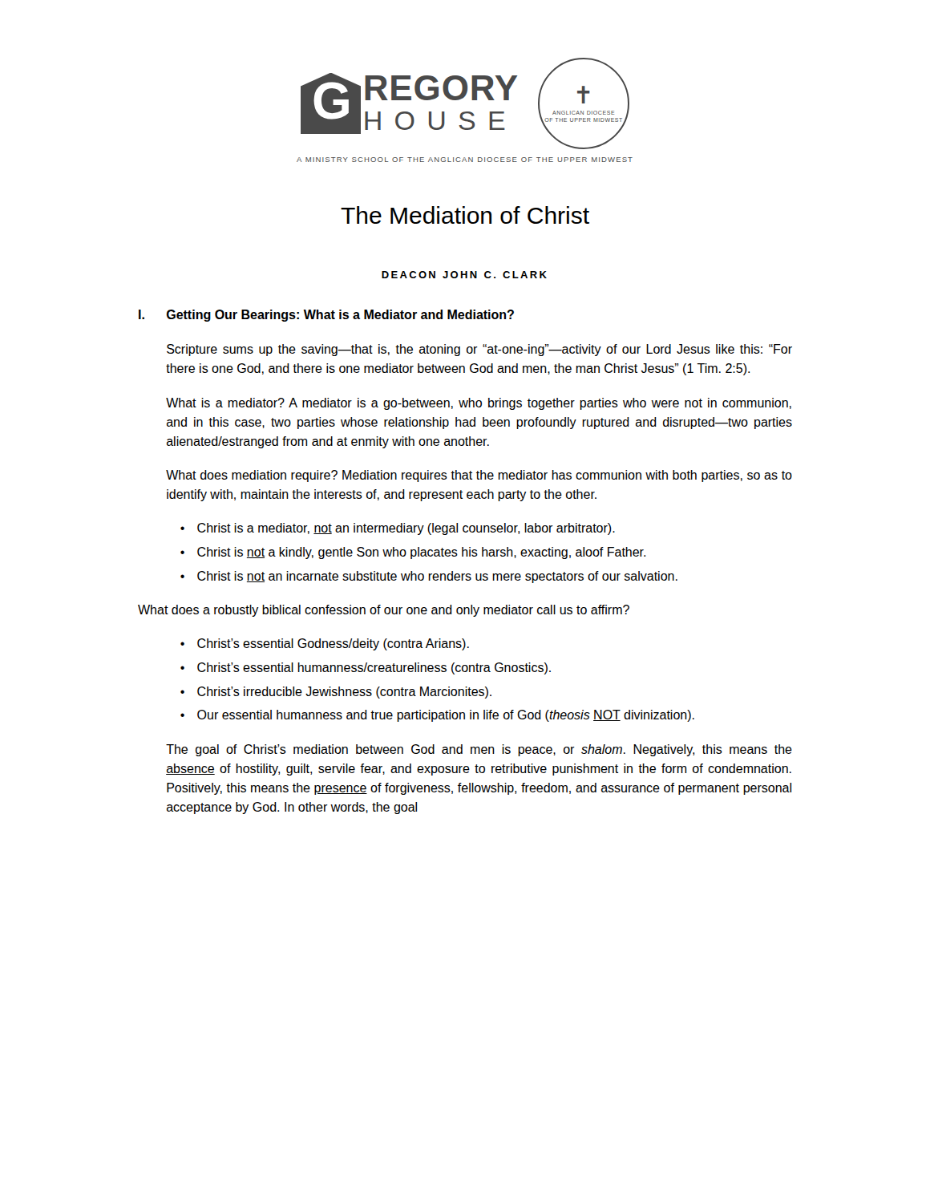G REGORY
HOUSE
✝ ANGLICAN DIOCESE
OF THE UPPER MIDWEST
A MINISTRY SCHOOL OF THE ANGLICAN DIOCESE OF THE UPPER MIDWEST
The Mediation of Christ
DEACON JOHN C. CLARK
I. Getting Our Bearings: What is a Mediator and Mediation?
Scripture sums up the saving—that is, the atoning or “at-one-ing”—activity of our Lord Jesus like this: “For there is one God, and there is one mediator between God and men, the man Christ Jesus” (1 Tim. 2:5).
What is a mediator? A mediator is a go-between, who brings together parties who were not in communion, and in this case, two parties whose relationship had been profoundly ruptured and disrupted—two parties alienated/estranged from and at enmity with one another.
What does mediation require? Mediation requires that the mediator has communion with both parties, so as to identify with, maintain the interests of, and represent each party to the other.
Christ is a mediator, not an intermediary (legal counselor, labor arbitrator).
Christ is not a kindly, gentle Son who placates his harsh, exacting, aloof Father.
Christ is not an incarnate substitute who renders us mere spectators of our salvation.
What does a robustly biblical confession of our one and only mediator call us to affirm?
Christ’s essential Godness/deity (contra Arians).
Christ’s essential humanness/creatureliness (contra Gnostics).
Christ’s irreducible Jewishness (contra Marcionites).
Our essential humanness and true participation in life of God (theosis NOT divinization).
The goal of Christ’s mediation between God and men is peace, or shalom. Negatively, this means the absence of hostility, guilt, servile fear, and exposure to retributive punishment in the form of condemnation. Positively, this means the presence of forgiveness, fellowship, freedom, and assurance of permanent personal acceptance by God. In other words, the goal